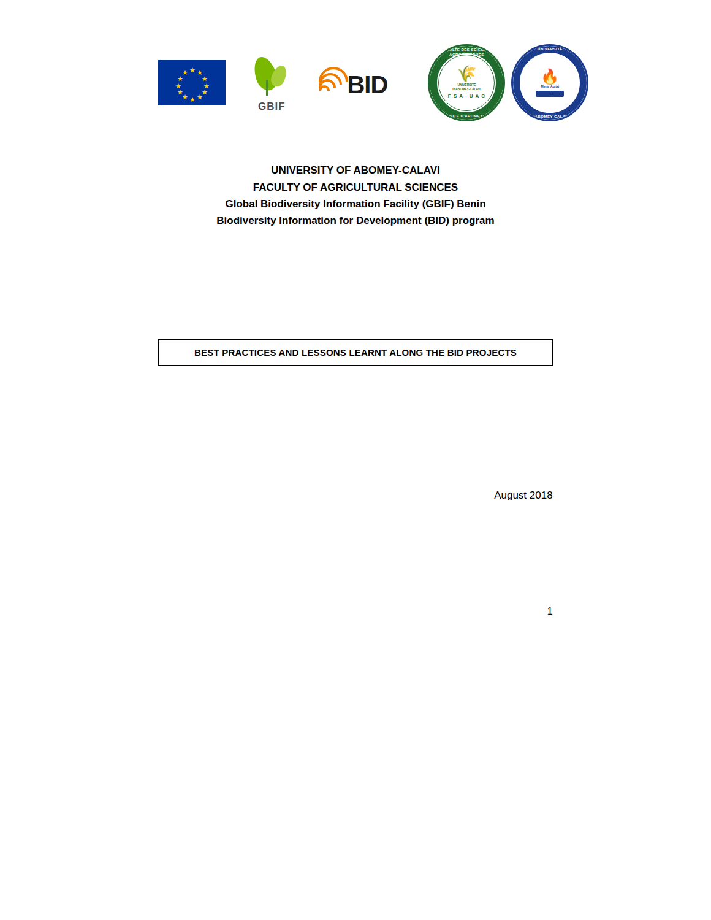★ ★ ★ ★ ★ ★ ★ ★ ★ ★ ★ ★
GBIF
BID
FACULTE DES SCIENCES AGRONOMIQUES
UNIVERSITE D'ABOMEY-CALAVI
🌾
UNIVERSITE
D'ABOMEY-CALAVI
F S A · U A C
UNIVERSITE
D'ABOMEY-CALAVI
🔥
Mens Agitat
UNIVERSITY OF ABOMEY-CALAVI
FACULTY OF AGRICULTURAL SCIENCES
Global Biodiversity Information Facility (GBIF) Benin
Biodiversity Information for Development (BID) program
BEST PRACTICES AND LESSONS LEARNT ALONG THE BID PROJECTS
August 2018
1